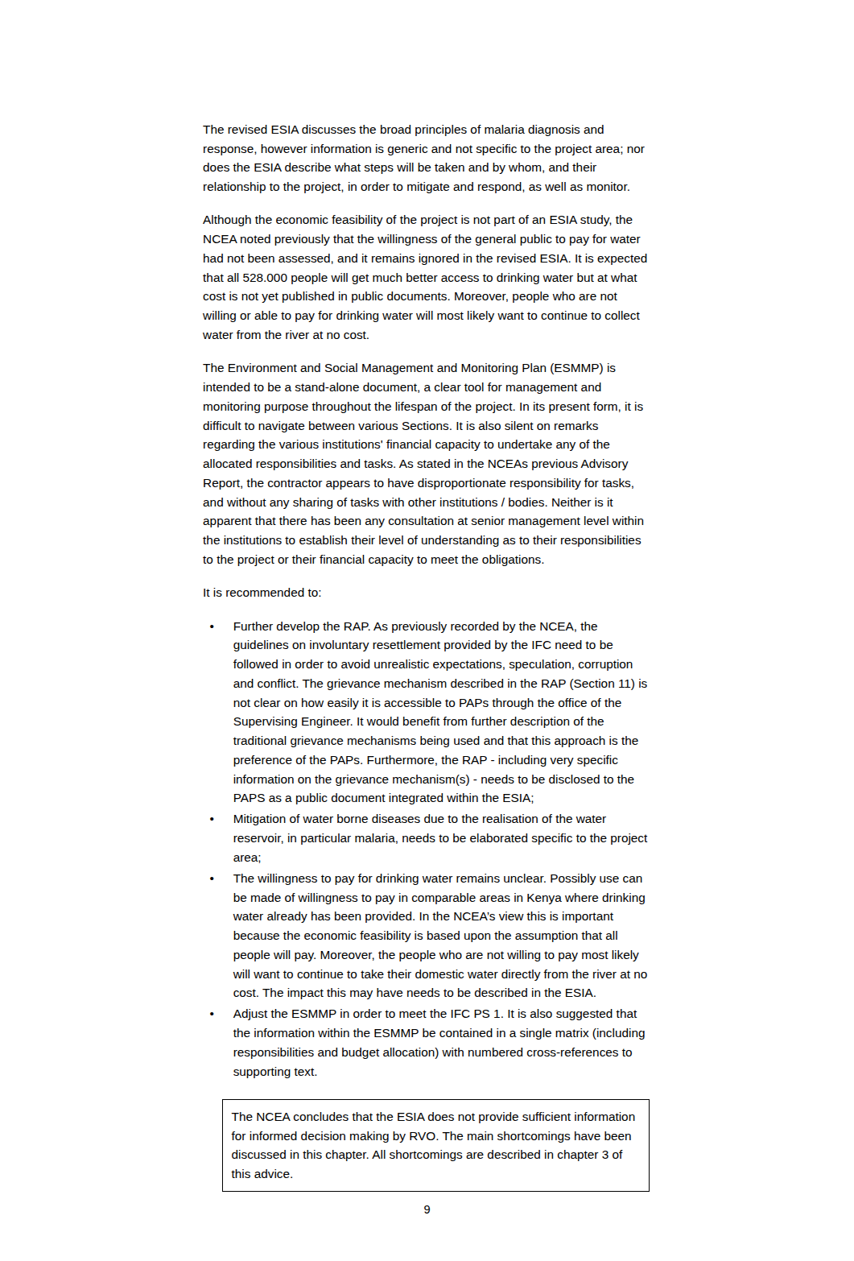The revised ESIA discusses the broad principles of malaria diagnosis and response, however information is generic and not specific to the project area; nor does the ESIA describe what steps will be taken and by whom, and their relationship to the project, in order to mitigate and respond, as well as monitor.
Although the economic feasibility of the project is not part of an ESIA study, the NCEA noted previously that the willingness of the general public to pay for water had not been assessed, and it remains ignored in the revised ESIA. It is expected that all 528.000 people will get much better access to drinking water but at what cost is not yet published in public documents. Moreover, people who are not willing or able to pay for drinking water will most likely want to continue to collect water from the river at no cost.
The Environment and Social Management and Monitoring Plan (ESMMP) is intended to be a stand-alone document, a clear tool for management and monitoring purpose throughout the lifespan of the project. In its present form, it is difficult to navigate between various Sections. It is also silent on remarks regarding the various institutions' financial capacity to undertake any of the allocated responsibilities and tasks. As stated in the NCEAs previous Advisory Report, the contractor appears to have disproportionate responsibility for tasks, and without any sharing of tasks with other institutions / bodies. Neither is it apparent that there has been any consultation at senior management level within the institutions to establish their level of understanding as to their responsibilities to the project or their financial capacity to meet the obligations.
It is recommended to:
Further develop the RAP. As previously recorded by the NCEA, the guidelines on involuntary resettlement provided by the IFC need to be followed in order to avoid unrealistic expectations, speculation, corruption and conflict. The grievance mechanism described in the RAP (Section 11) is not clear on how easily it is accessible to PAPs through the office of the Supervising Engineer. It would benefit from further description of the traditional grievance mechanisms being used and that this approach is the preference of the PAPs. Furthermore, the RAP - including very specific information on the grievance mechanism(s) - needs to be disclosed to the PAPS as a public document integrated within the ESIA;
Mitigation of water borne diseases due to the realisation of the water reservoir, in particular malaria, needs to be elaborated specific to the project area;
The willingness to pay for drinking water remains unclear. Possibly use can be made of willingness to pay in comparable areas in Kenya where drinking water already has been provided. In the NCEA’s view this is important because the economic feasibility is based upon the assumption that all people will pay. Moreover, the people who are not willing to pay most likely will want to continue to take their domestic water directly from the river at no cost. The impact this may have needs to be described in the ESIA.
Adjust the ESMMP in order to meet the IFC PS 1. It is also suggested that the information within the ESMMP be contained in a single matrix (including responsibilities and budget allocation) with numbered cross-references to supporting text.
The NCEA concludes that the ESIA does not provide sufficient information for informed decision making by RVO. The main shortcomings have been discussed in this chapter. All shortcomings are described in chapter 3 of this advice.
9